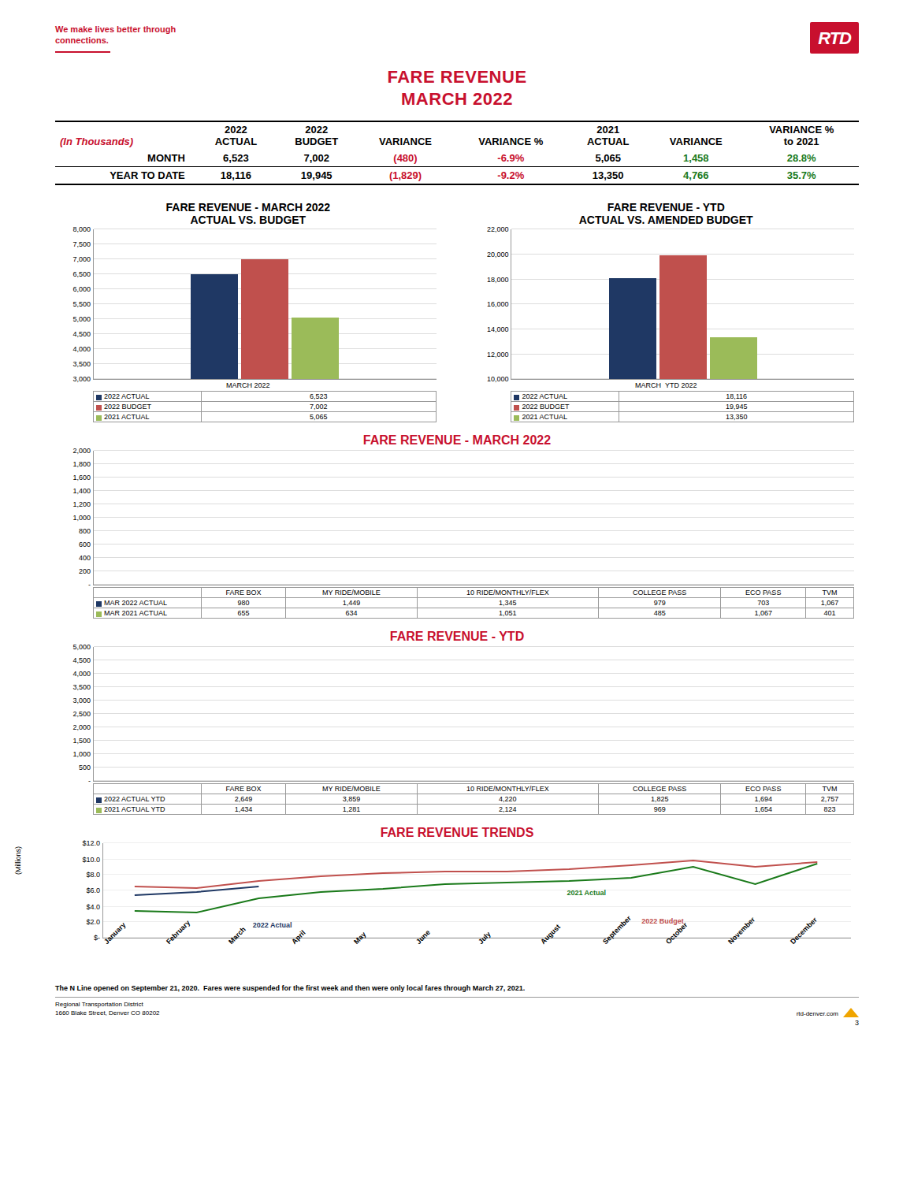We make lives better through connections.
RTD
FARE REVENUE
MARCH 2022
| (In Thousands) | 2022 ACTUAL | 2022 BUDGET | VARIANCE | VARIANCE % | 2021 ACTUAL | VARIANCE | VARIANCE % to 2021 |
| --- | --- | --- | --- | --- | --- | --- | --- |
| MONTH | 6,523 | 7,002 | (480) | -6.9% | 5,065 | 1,458 | 28.8% |
| YEAR TO DATE | 18,116 | 19,945 | (1,829) | -9.2% | 13,350 | 4,766 | 35.7% |
FARE REVENUE - MARCH 2022
ACTUAL VS. BUDGET
3,000
3,500
4,000
4,500
5,000
5,500
6,000
6,500
7,000
7,500
8,000
MARCH 2022
| 2022 ACTUAL | 6,523 |
| 2022 BUDGET | 7,002 |
| 2021 ACTUAL | 5,065 |
FARE REVENUE - YTD
ACTUAL VS. AMENDED BUDGET
10,000
12,000
14,000
16,000
18,000
20,000
22,000
MARCH YTD 2022
| 2022 ACTUAL | 18,116 |
| 2022 BUDGET | 19,945 |
| 2021 ACTUAL | 13,350 |
FARE REVENUE - MARCH 2022
-
200
400
600
800
1,000
1,200
1,400
1,600
1,800
2,000
| | FARE BOX | MY RIDE/MOBILE | 10 RIDE/MONTHLY/FLEX | COLLEGE PASS | ECO PASS | TVM |
| MAR 2022 ACTUAL | 980 | 1,449 | 1,345 | 979 | 703 | 1,067 |
| MAR 2021 ACTUAL | 655 | 634 | 1,051 | 485 | 1,067 | 401 |
FARE REVENUE - YTD
-
500
1,000
1,500
2,000
2,500
3,000
3,500
4,000
4,500
5,000
| | FARE BOX | MY RIDE/MOBILE | 10 RIDE/MONTHLY/FLEX | COLLEGE PASS | ECO PASS | TVM |
| 2022 ACTUAL YTD | 2,649 | 3,859 | 4,220 | 1,825 | 1,694 | 2,757 |
| 2021 ACTUAL YTD | 1,434 | 1,281 | 2,124 | 969 | 1,654 | 823 |
FARE REVENUE TRENDS
(Millions)
$-
$2.0
$4.0
$6.0
$8.0
$10.0
$12.0
2021 Actual
2022 Budget
2022 Actual
January February March April May June July August September October November December
The N Line opened on September 21, 2020. Fares were suspended for the first week and then were only local fares through March 27, 2021.
Regional Transportation District
1660 Blake Street, Denver CO 80202
rtd-denver.com
3